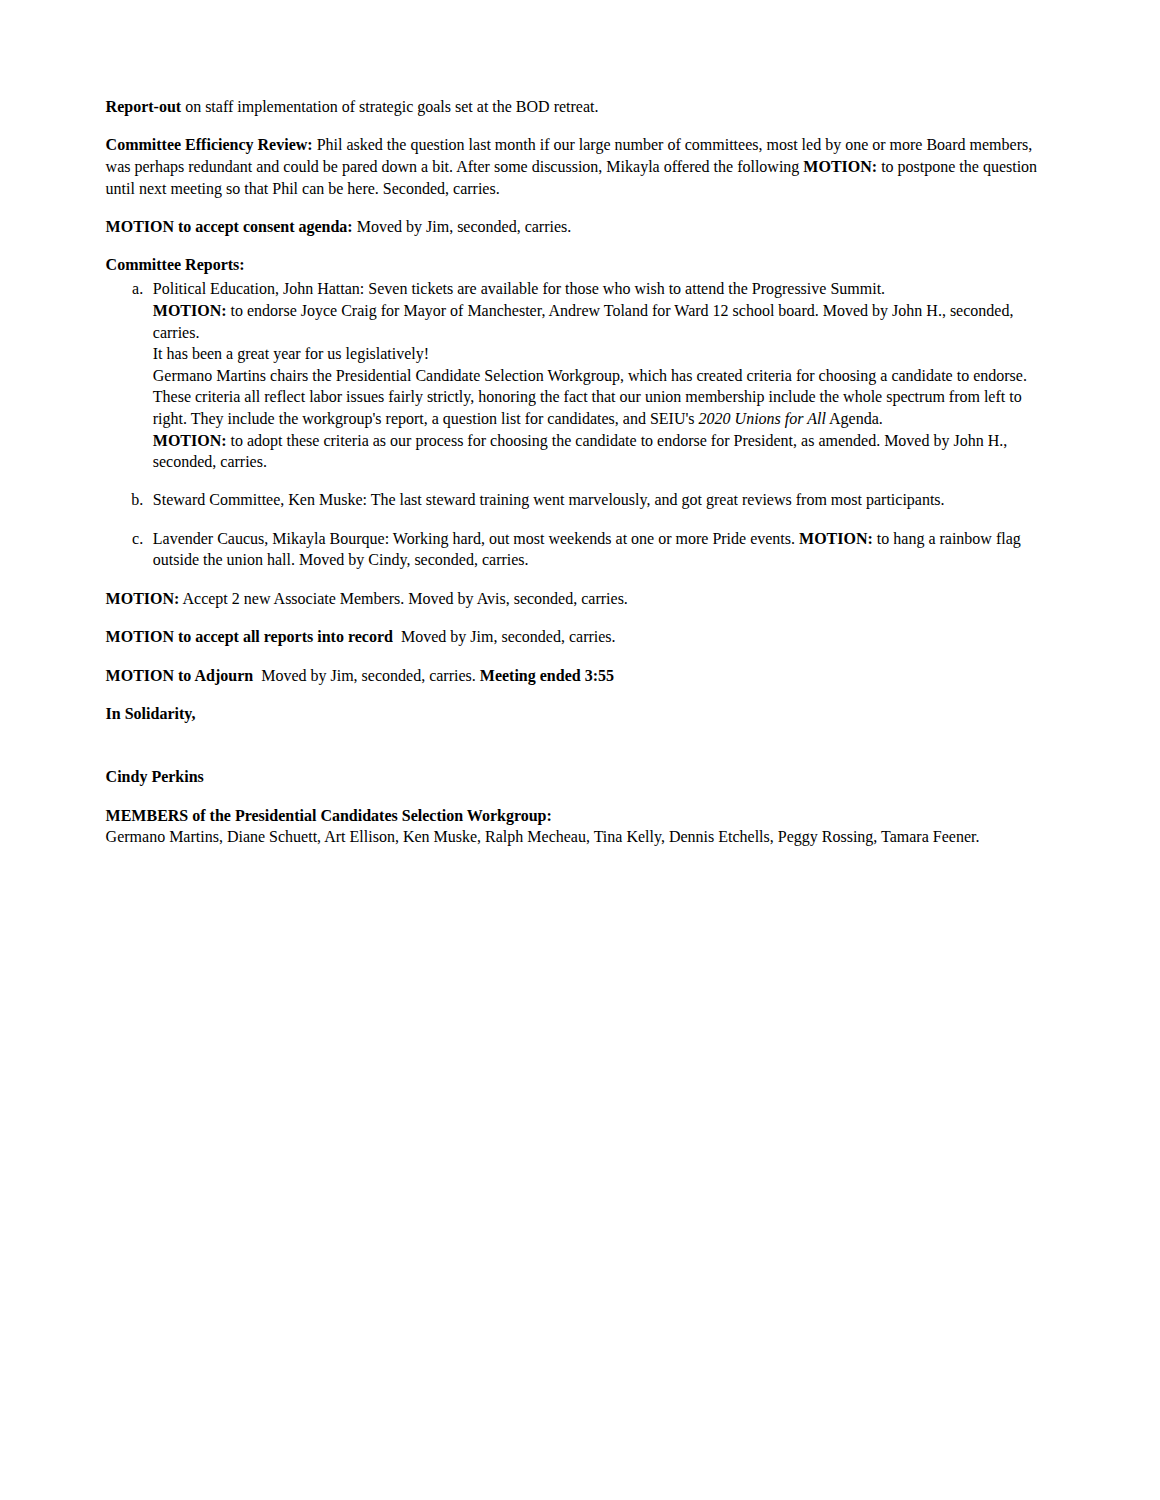Report-out on staff implementation of strategic goals set at the BOD retreat.
Committee Efficiency Review: Phil asked the question last month if our large number of committees, most led by one or more Board members, was perhaps redundant and could be pared down a bit. After some discussion, Mikayla offered the following MOTION: to postpone the question until next meeting so that Phil can be here. Seconded, carries.
MOTION to accept consent agenda: Moved by Jim, seconded, carries.
Committee Reports:
Political Education, John Hattan: Seven tickets are available for those who wish to attend the Progressive Summit.
MOTION: to endorse Joyce Craig for Mayor of Manchester, Andrew Toland for Ward 12 school board. Moved by John H., seconded, carries.
It has been a great year for us legislatively!
Germano Martins chairs the Presidential Candidate Selection Workgroup, which has created criteria for choosing a candidate to endorse. These criteria all reflect labor issues fairly strictly, honoring the fact that our union membership include the whole spectrum from left to right. They include the workgroup's report, a question list for candidates, and SEIU's 2020 Unions for All Agenda.
MOTION: to adopt these criteria as our process for choosing the candidate to endorse for President, as amended. Moved by John H., seconded, carries.
Steward Committee, Ken Muske: The last steward training went marvelously, and got great reviews from most participants.
Lavender Caucus, Mikayla Bourque: Working hard, out most weekends at one or more Pride events. MOTION: to hang a rainbow flag outside the union hall. Moved by Cindy, seconded, carries.
MOTION: Accept 2 new Associate Members. Moved by Avis, seconded, carries.
MOTION to accept all reports into record Moved by Jim, seconded, carries.
MOTION to Adjourn Moved by Jim, seconded, carries. Meeting ended 3:55
In Solidarity,
Cindy Perkins
MEMBERS of the Presidential Candidates Selection Workgroup:
Germano Martins, Diane Schuett, Art Ellison, Ken Muske, Ralph Mecheau, Tina Kelly, Dennis Etchells, Peggy Rossing, Tamara Feener.